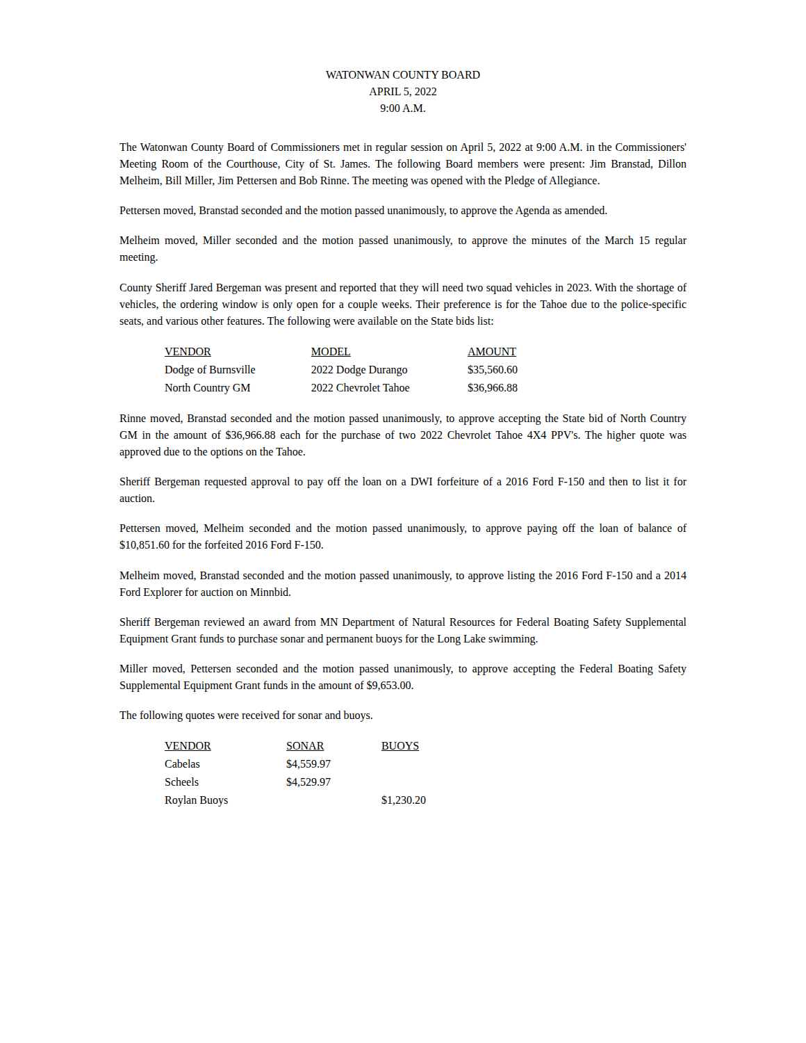WATONWAN COUNTY BOARD
APRIL 5, 2022
9:00 A.M.
The Watonwan County Board of Commissioners met in regular session on April 5, 2022 at 9:00 A.M. in the Commissioners' Meeting Room of the Courthouse, City of St. James. The following Board members were present: Jim Branstad, Dillon Melheim, Bill Miller, Jim Pettersen and Bob Rinne. The meeting was opened with the Pledge of Allegiance.
Pettersen moved, Branstad seconded and the motion passed unanimously, to approve the Agenda as amended.
Melheim moved, Miller seconded and the motion passed unanimously, to approve the minutes of the March 15 regular meeting.
County Sheriff Jared Bergeman was present and reported that they will need two squad vehicles in 2023. With the shortage of vehicles, the ordering window is only open for a couple weeks. Their preference is for the Tahoe due to the police-specific seats, and various other features. The following were available on the State bids list:
| VENDOR | MODEL | AMOUNT |
| --- | --- | --- |
| Dodge of Burnsville | 2022 Dodge Durango | $35,560.60 |
| North Country GM | 2022 Chevrolet Tahoe | $36,966.88 |
Rinne moved, Branstad seconded and the motion passed unanimously, to approve accepting the State bid of North Country GM in the amount of $36,966.88 each for the purchase of two 2022 Chevrolet Tahoe 4X4 PPV's. The higher quote was approved due to the options on the Tahoe.
Sheriff Bergeman requested approval to pay off the loan on a DWI forfeiture of a 2016 Ford F-150 and then to list it for auction.
Pettersen moved, Melheim seconded and the motion passed unanimously, to approve paying off the loan of balance of $10,851.60 for the forfeited 2016 Ford F-150.
Melheim moved, Branstad seconded and the motion passed unanimously, to approve listing the 2016 Ford F-150 and a 2014 Ford Explorer for auction on Minnbid.
Sheriff Bergeman reviewed an award from MN Department of Natural Resources for Federal Boating Safety Supplemental Equipment Grant funds to purchase sonar and permanent buoys for the Long Lake swimming.
Miller moved, Pettersen seconded and the motion passed unanimously, to approve accepting the Federal Boating Safety Supplemental Equipment Grant funds in the amount of $9,653.00.
The following quotes were received for sonar and buoys.
| VENDOR | SONAR | BUOYS |
| --- | --- | --- |
| Cabelas | $4,559.97 | |
| Scheels | $4,529.97 | |
| Roylan Buoys | | $1,230.20 |